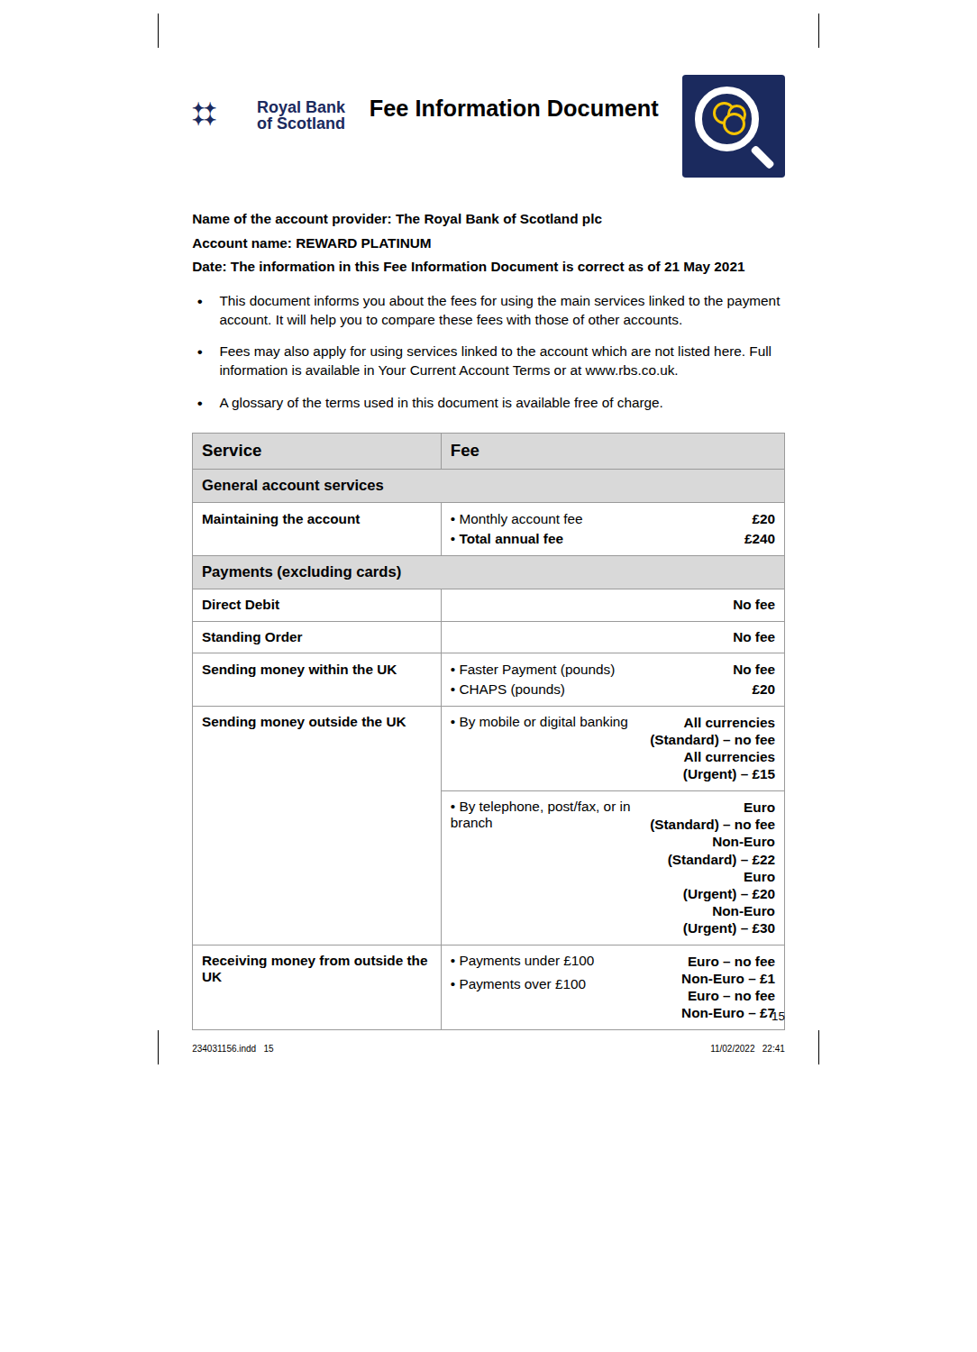✦✦ ✦✦
Royal Bank
of Scotland
Fee Information Document
Name of the account provider: The Royal Bank of Scotland plc
Account name: REWARD PLATINUM
Date: The information in this Fee Information Document is correct as of 21 May 2021
This document informs you about the fees for using the main services linked to the payment account. It will help you to compare these fees with those of other accounts.
Fees may also apply for using services linked to the account which are not listed here. Full information is available in Your Current Account Terms or at www.rbs.co.uk.
A glossary of the terms used in this document is available free of charge.
| Service | Fee |
| --- | --- |
| General account services |
| Maintaining the account | Monthly account fee £20 Total annual fee £240 |
| Payments (excluding cards) |
| Direct Debit | No fee |
| Standing Order | No fee |
| Sending money within the UK | Faster Payment (pounds) No fee CHAPS (pounds) £20 |
| Sending money outside the UK | By mobile or digital banking All currencies (Standard) – no fee All currencies (Urgent) – £15 |
| By telephone, post/fax, or in branch Euro (Standard) – no fee Non-Euro (Standard) – £22 Euro (Urgent) – £20 Non-Euro (Urgent) – £30 |
| Receiving money from outside the UK | Payments under £100 Payments over £100 Euro – no fee Non-Euro – £1 Euro – no fee Non-Euro – £7 |
15
234031156.indd 15 11/02/2022 22:41